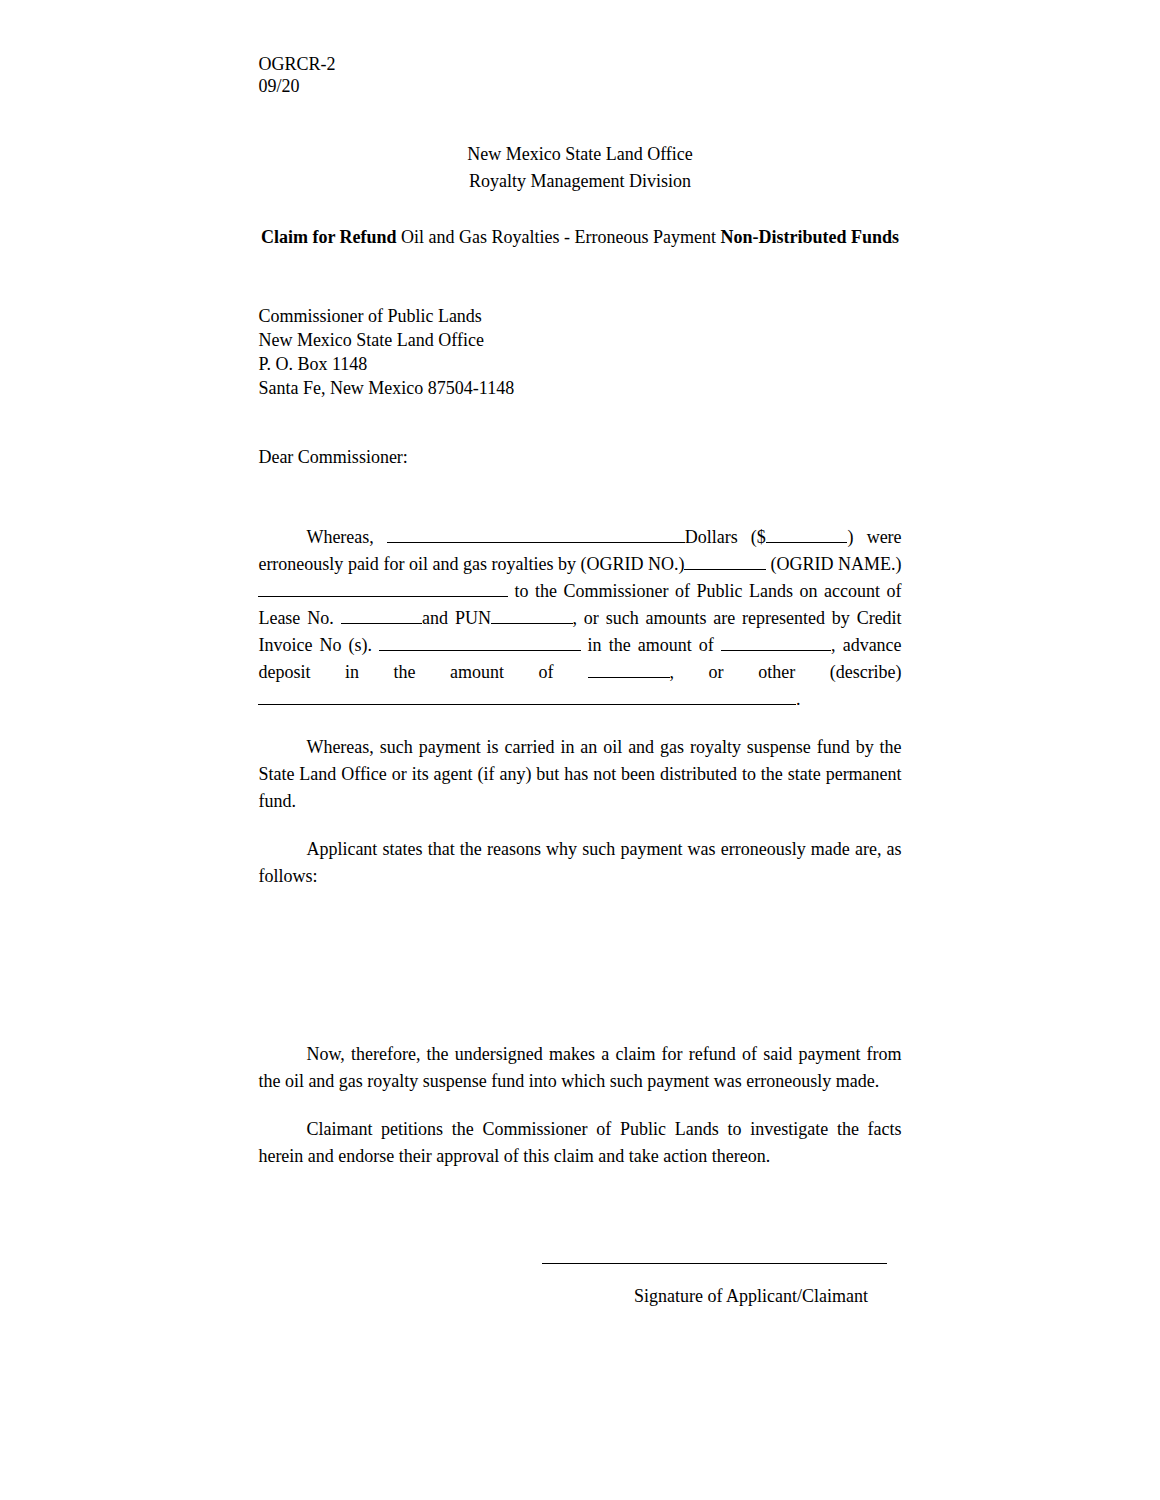OGRCR-2
09/20
New Mexico State Land Office Royalty Management Division
Claim for Refund Oil and Gas Royalties - Erroneous Payment Non-Distributed Funds
Commissioner of Public Lands
New Mexico State Land Office
P. O. Box 1148
Santa Fe, New Mexico 87504-1148
Dear Commissioner:
Whereas, Dollars ($ ) were erroneously paid for oil and gas royalties by (OGRID NO.) (OGRID NAME.) to the Commissioner of Public Lands on account of Lease No. and PUN , or such amounts are represented by Credit Invoice No (s). in the amount of , advance deposit in the amount of , or other (describe) .
Whereas, such payment is carried in an oil and gas royalty suspense fund by the State Land Office or its agent (if any) but has not been distributed to the state permanent fund.
Applicant states that the reasons why such payment was erroneously made are, as follows:
Now, therefore, the undersigned makes a claim for refund of said payment from the oil and gas royalty suspense fund into which such payment was erroneously made.
Claimant petitions the Commissioner of Public Lands to investigate the facts herein and endorse their approval of this claim and take action thereon.
Signature of Applicant/Claimant